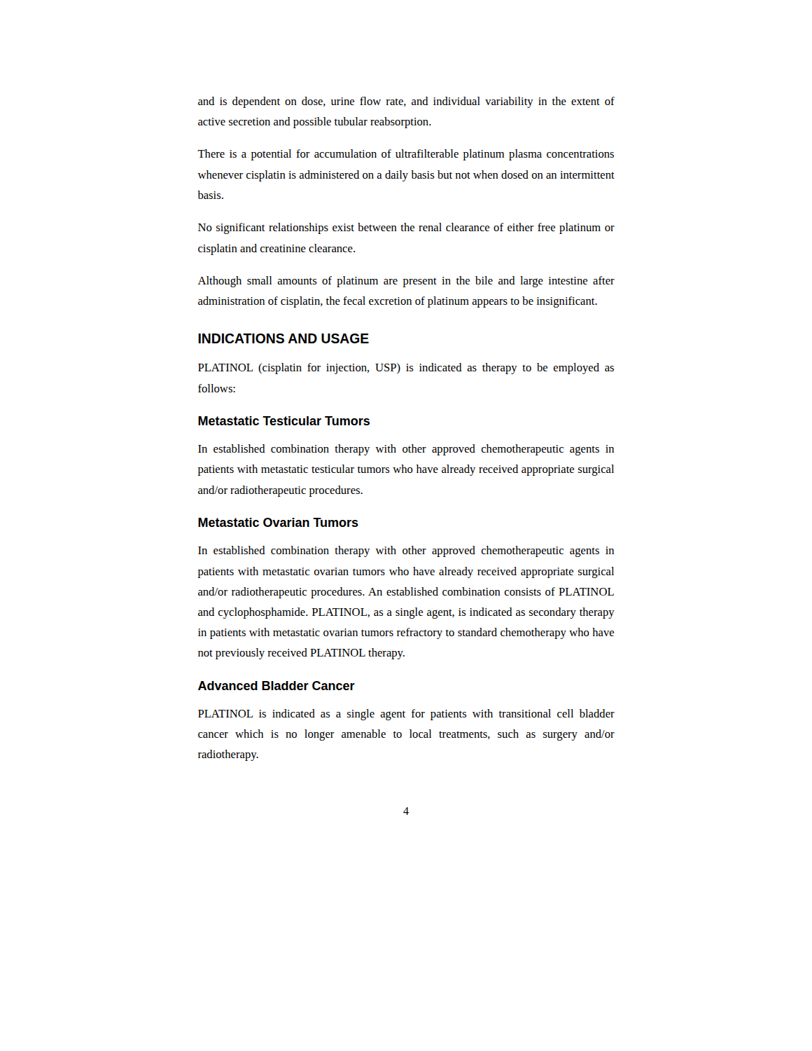and is dependent on dose, urine flow rate, and individual variability in the extent of active secretion and possible tubular reabsorption.
There is a potential for accumulation of ultrafilterable platinum plasma concentrations whenever cisplatin is administered on a daily basis but not when dosed on an intermittent basis.
No significant relationships exist between the renal clearance of either free platinum or cisplatin and creatinine clearance.
Although small amounts of platinum are present in the bile and large intestine after administration of cisplatin, the fecal excretion of platinum appears to be insignificant.
INDICATIONS AND USAGE
PLATINOL (cisplatin for injection, USP) is indicated as therapy to be employed as follows:
Metastatic Testicular Tumors
In established combination therapy with other approved chemotherapeutic agents in patients with metastatic testicular tumors who have already received appropriate surgical and/or radiotherapeutic procedures.
Metastatic Ovarian Tumors
In established combination therapy with other approved chemotherapeutic agents in patients with metastatic ovarian tumors who have already received appropriate surgical and/or radiotherapeutic procedures. An established combination consists of PLATINOL and cyclophosphamide. PLATINOL, as a single agent, is indicated as secondary therapy in patients with metastatic ovarian tumors refractory to standard chemotherapy who have not previously received PLATINOL therapy.
Advanced Bladder Cancer
PLATINOL is indicated as a single agent for patients with transitional cell bladder cancer which is no longer amenable to local treatments, such as surgery and/or radiotherapy.
4